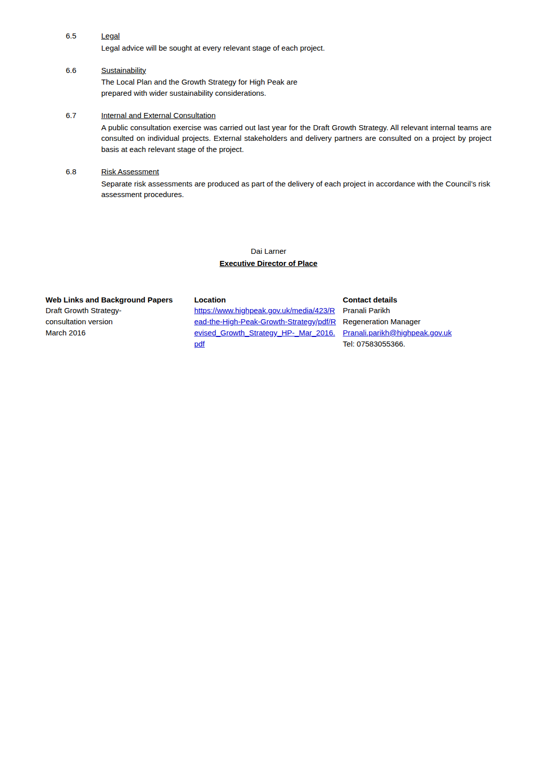6.5
Legal
Legal advice will be sought at every relevant stage of each project.
6.6
Sustainability
The Local Plan and the Growth Strategy for High Peak are
prepared with wider sustainability considerations.
6.7
Internal and External Consultation
A public consultation exercise was carried out last year for the Draft Growth Strategy. All relevant internal teams are consulted on individual projects. External stakeholders and delivery partners are consulted on a project by project basis at each relevant stage of the project.
6.8
Risk Assessment
Separate risk assessments are produced as part of the delivery of each project in accordance with the Council’s risk assessment procedures.
Dai Larner
Executive Director of Place
| Web Links and Background Papers | Location | Contact details |
| --- | --- | --- |
| Draft Growth Strategy- consultation version March 2016 | https://www.highpeak.gov.uk/media/423/Read-the-High-Peak-Growth-Strategy/pdf/Revised_Growth_Strategy_HP-_Mar_2016.pdf | Pranali Parikh Regeneration Manager Pranali.parikh@highpeak.gov.uk Tel: 07583055366. |